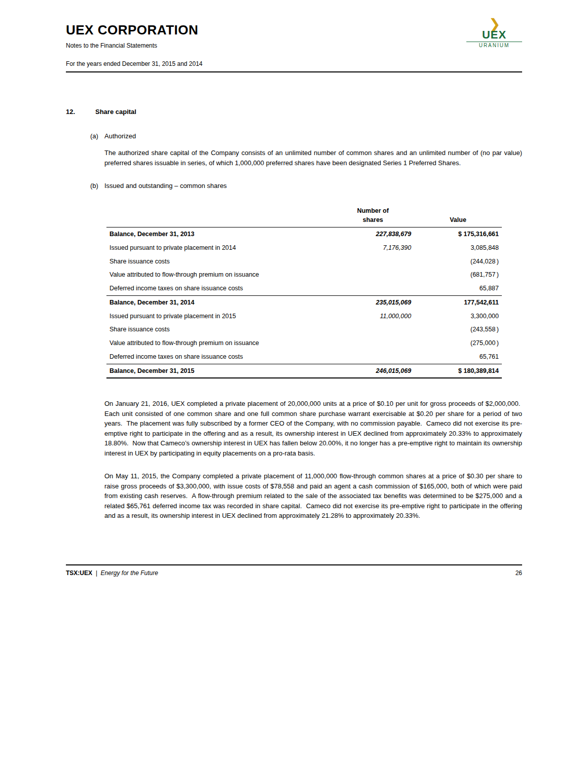UEX CORPORATION
Notes to the Financial Statements
For the years ended December 31, 2015 and 2014
❯
UEX
URANIUM
12. Share capital
(a) Authorized
The authorized share capital of the Company consists of an unlimited number of common shares and an unlimited number of (no par value) preferred shares issuable in series, of which 1,000,000 preferred shares have been designated Series 1 Preferred Shares.
(b) Issued and outstanding – common shares
| | Number of shares | Value |
| --- | --- | --- |
| Balance, December 31, 2013 | 227,838,679 | $ 175,316,661 |
| Issued pursuant to private placement in 2014 | 7,176,390 | 3,085,848 |
| Share issuance costs | | (244,028 ) |
| Value attributed to flow-through premium on issuance | | (681,757 ) |
| Deferred income taxes on share issuance costs | | 65,887 |
| Balance, December 31, 2014 | 235,015,069 | 177,542,611 |
| Issued pursuant to private placement in 2015 | 11,000,000 | 3,300,000 |
| Share issuance costs | | (243,558 ) |
| Value attributed to flow-through premium on issuance | | (275,000 ) |
| Deferred income taxes on share issuance costs | | 65,761 |
| Balance, December 31, 2015 | 246,015,069 | $ 180,389,814 |
On January 21, 2016, UEX completed a private placement of 20,000,000 units at a price of $0.10 per unit for gross proceeds of $2,000,000. Each unit consisted of one common share and one full common share purchase warrant exercisable at $0.20 per share for a period of two years. The placement was fully subscribed by a former CEO of the Company, with no commission payable. Cameco did not exercise its pre-emptive right to participate in the offering and as a result, its ownership interest in UEX declined from approximately 20.33% to approximately 18.80%. Now that Cameco’s ownership interest in UEX has fallen below 20.00%, it no longer has a pre-emptive right to maintain its ownership interest in UEX by participating in equity placements on a pro-rata basis.
On May 11, 2015, the Company completed a private placement of 11,000,000 flow-through common shares at a price of $0.30 per share to raise gross proceeds of $3,300,000, with issue costs of $78,558 and paid an agent a cash commission of $165,000, both of which were paid from existing cash reserves. A flow-through premium related to the sale of the associated tax benefits was determined to be $275,000 and a related $65,761 deferred income tax was recorded in share capital. Cameco did not exercise its pre-emptive right to participate in the offering and as a result, its ownership interest in UEX declined from approximately 21.28% to approximately 20.33%.
TSX:UEX | Energy for the Future
26